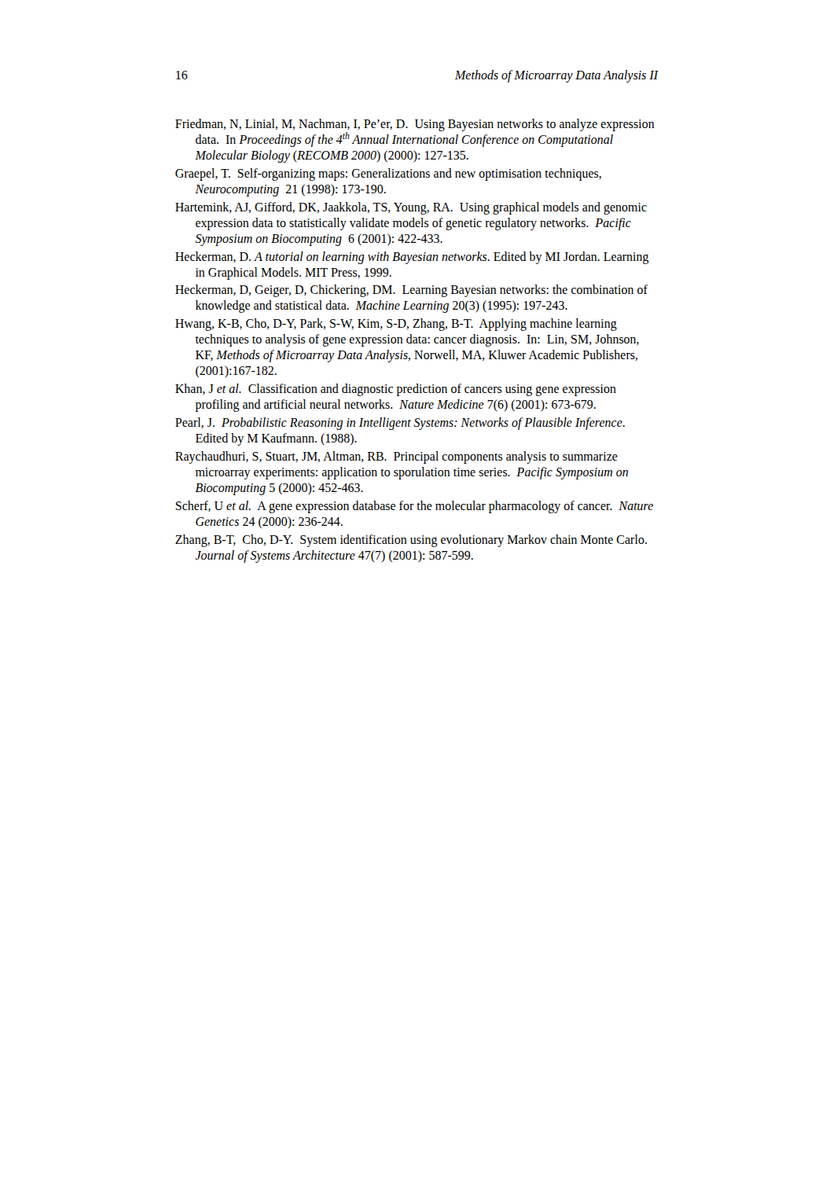16 Methods of Microarray Data Analysis II
Friedman, N, Linial, M, Nachman, I, Pe’er, D. Using Bayesian networks to analyze expression data. In Proceedings of the 4th Annual International Conference on Computational Molecular Biology (RECOMB 2000) (2000): 127-135.
Graepel, T. Self-organizing maps: Generalizations and new optimisation techniques, Neurocomputing 21 (1998): 173-190.
Hartemink, AJ, Gifford, DK, Jaakkola, TS, Young, RA. Using graphical models and genomic expression data to statistically validate models of genetic regulatory networks. Pacific Symposium on Biocomputing 6 (2001): 422-433.
Heckerman, D. A tutorial on learning with Bayesian networks. Edited by MI Jordan. Learning in Graphical Models. MIT Press, 1999.
Heckerman, D, Geiger, D, Chickering, DM. Learning Bayesian networks: the combination of knowledge and statistical data. Machine Learning 20(3) (1995): 197-243.
Hwang, K-B, Cho, D-Y, Park, S-W, Kim, S-D, Zhang, B-T. Applying machine learning techniques to analysis of gene expression data: cancer diagnosis. In: Lin, SM, Johnson, KF, Methods of Microarray Data Analysis, Norwell, MA, Kluwer Academic Publishers, (2001):167-182.
Khan, J et al. Classification and diagnostic prediction of cancers using gene expression profiling and artificial neural networks. Nature Medicine 7(6) (2001): 673-679.
Pearl, J. Probabilistic Reasoning in Intelligent Systems: Networks of Plausible Inference. Edited by M Kaufmann. (1988).
Raychaudhuri, S, Stuart, JM, Altman, RB. Principal components analysis to summarize microarray experiments: application to sporulation time series. Pacific Symposium on Biocomputing 5 (2000): 452-463.
Scherf, U et al. A gene expression database for the molecular pharmacology of cancer. Nature Genetics 24 (2000): 236-244.
Zhang, B-T, Cho, D-Y. System identification using evolutionary Markov chain Monte Carlo. Journal of Systems Architecture 47(7) (2001): 587-599.